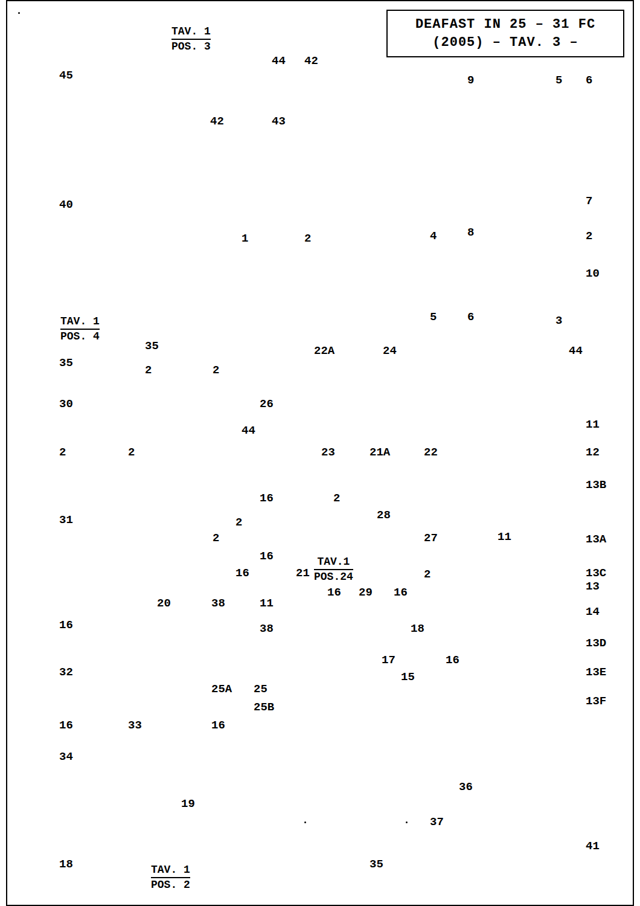DEAFAST IN 25 – 31 FC
(2005) – TAV. 3 –
TAV. 1 POS. 3
TAV. 1 POS. 4
TAV.1 POS.24
TAV. 1 POS. 2
45
44
42
9
5
6
42
43
7
40
4
8
2
1
2
10
5
6
3
22A
24
44
35
35
2
2
30
26
11
44
2
2
23
21A
22
12
13B
16
2
28
31
2
11
13A
27
2
16
13C
21
16
2
13
16
29
16
20
38
11
14
16
38
18
13D
17
16
32
13E
25A
25
15
25B
13F
16
33
16
34
19
36
37
41
18
35